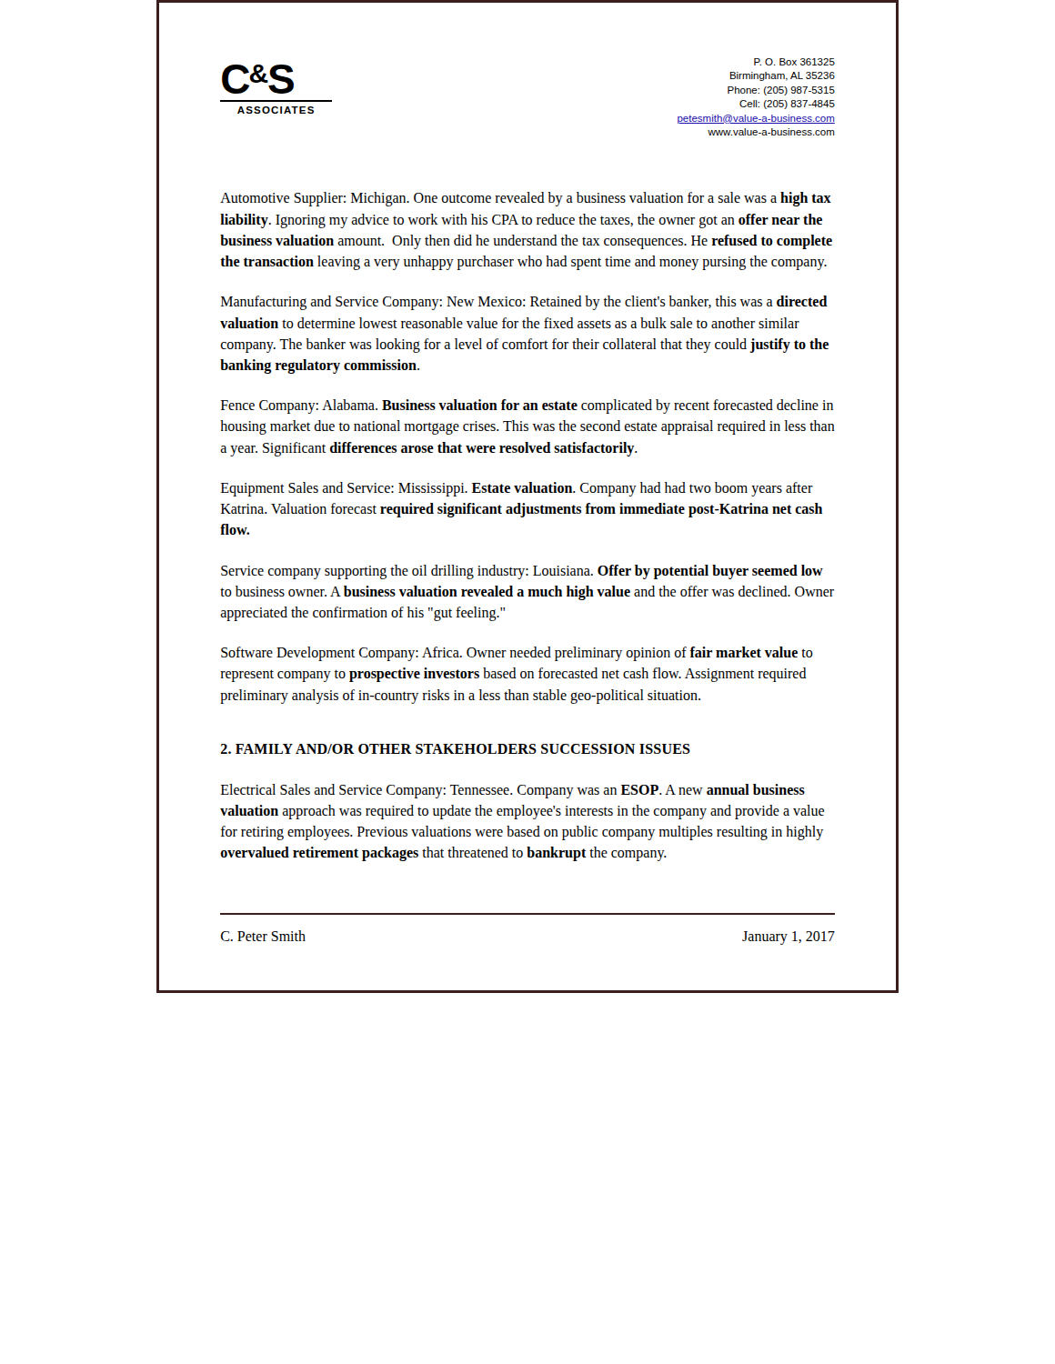C&S
ASSOCIATES
P. O. Box 361325
Birmingham, AL 35236
Phone: (205) 987-5315
Cell: (205) 837-4845
petesmith@value-a-business.com
www.value-a-business.com
Automotive Supplier: Michigan. One outcome revealed by a business valuation for a sale was a high tax liability. Ignoring my advice to work with his CPA to reduce the taxes, the owner got an offer near the business valuation amount. Only then did he understand the tax consequences. He refused to complete the transaction leaving a very unhappy purchaser who had spent time and money pursing the company.
Manufacturing and Service Company: New Mexico: Retained by the client's banker, this was a directed valuation to determine lowest reasonable value for the fixed assets as a bulk sale to another similar company. The banker was looking for a level of comfort for their collateral that they could justify to the banking regulatory commission.
Fence Company: Alabama. Business valuation for an estate complicated by recent forecasted decline in housing market due to national mortgage crises. This was the second estate appraisal required in less than a year. Significant differences arose that were resolved satisfactorily.
Equipment Sales and Service: Mississippi. Estate valuation. Company had had two boom years after Katrina. Valuation forecast required significant adjustments from immediate post-Katrina net cash flow.
Service company supporting the oil drilling industry: Louisiana. Offer by potential buyer seemed low to business owner. A business valuation revealed a much high value and the offer was declined. Owner appreciated the confirmation of his "gut feeling."
Software Development Company: Africa. Owner needed preliminary opinion of fair market value to represent company to prospective investors based on forecasted net cash flow. Assignment required preliminary analysis of in-country risks in a less than stable geo-political situation.
2. FAMILY AND/OR OTHER STAKEHOLDERS SUCCESSION ISSUES
Electrical Sales and Service Company: Tennessee. Company was an ESOP. A new annual business valuation approach was required to update the employee's interests in the company and provide a value for retiring employees. Previous valuations were based on public company multiples resulting in highly overvalued retirement packages that threatened to bankrupt the company.
C. Peter Smith January 1, 2017